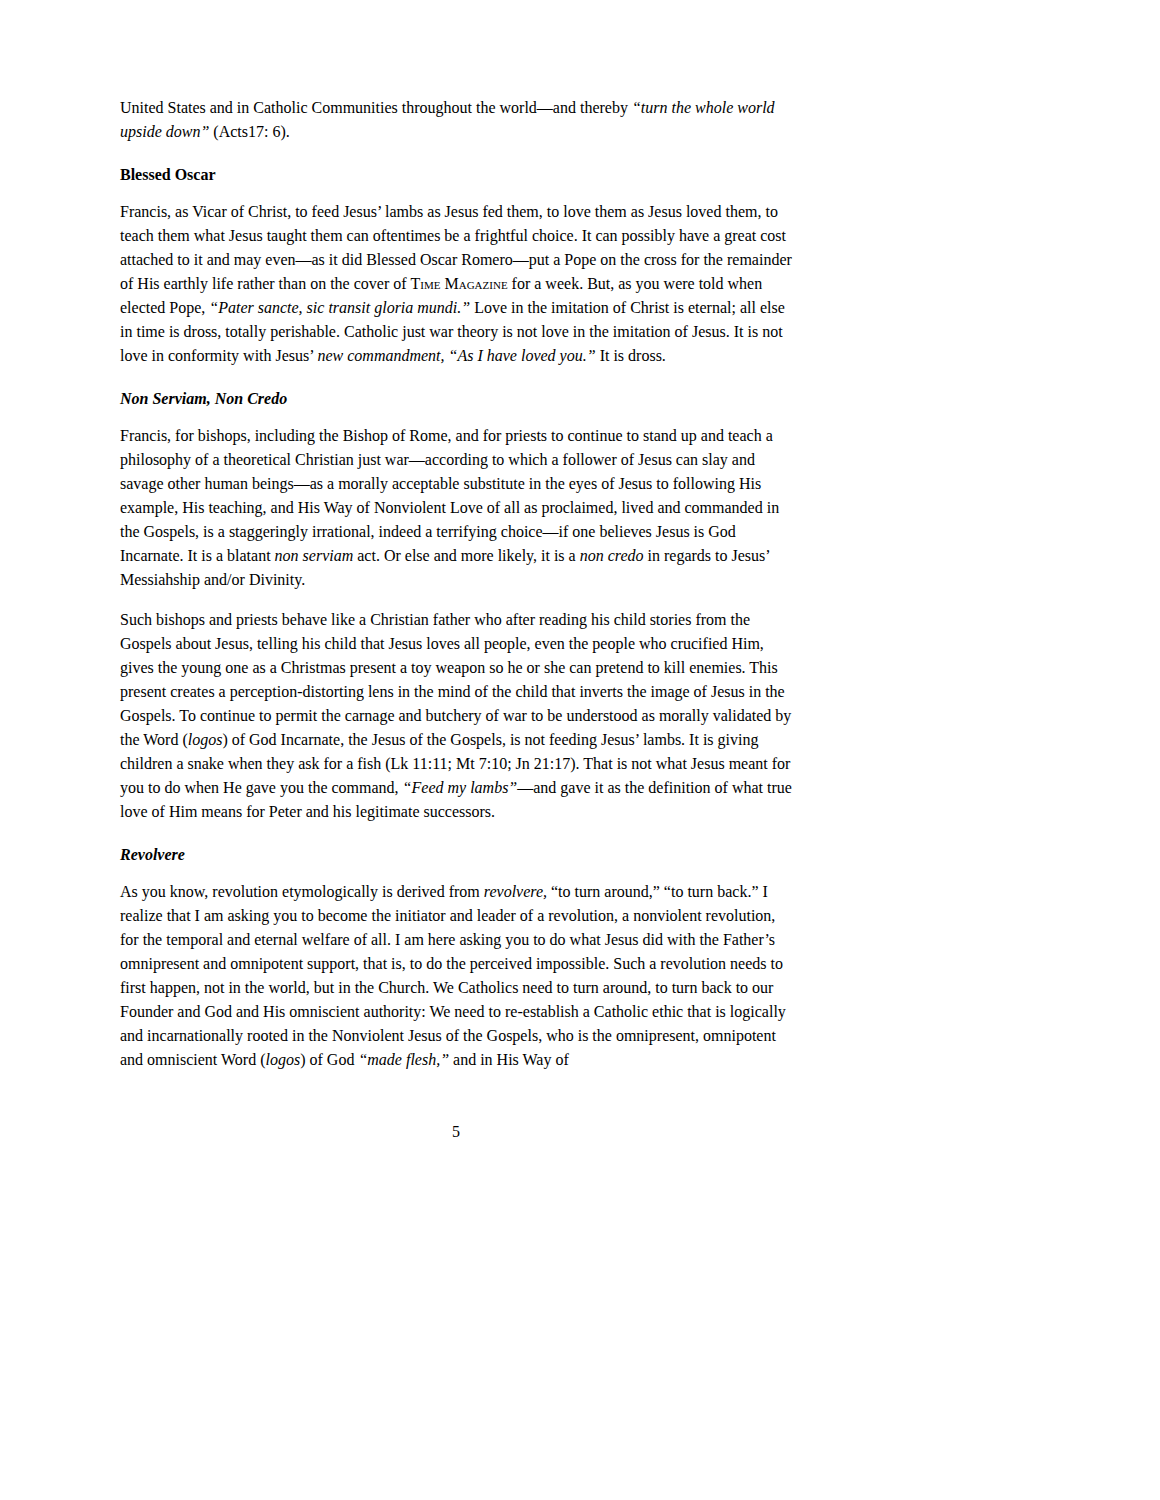United States and in Catholic Communities throughout the world—and thereby “turn the whole world upside down” (Acts17: 6).
Blessed Oscar
Francis, as Vicar of Christ, to feed Jesus’ lambs as Jesus fed them, to love them as Jesus loved them, to teach them what Jesus taught them can oftentimes be a frightful choice. It can possibly have a great cost attached to it and may even—as it did Blessed Oscar Romero—put a Pope on the cross for the remainder of His earthly life rather than on the cover of Time Magazine for a week. But, as you were told when elected Pope, “Pater sancte, sic transit gloria mundi.” Love in the imitation of Christ is eternal; all else in time is dross, totally perishable. Catholic just war theory is not love in the imitation of Jesus. It is not love in conformity with Jesus’ new commandment, “As I have loved you.” It is dross.
Non Serviam, Non Credo
Francis, for bishops, including the Bishop of Rome, and for priests to continue to stand up and teach a philosophy of a theoretical Christian just war—according to which a follower of Jesus can slay and savage other human beings—as a morally acceptable substitute in the eyes of Jesus to following His example, His teaching, and His Way of Nonviolent Love of all as proclaimed, lived and commanded in the Gospels, is a staggeringly irrational, indeed a terrifying choice—if one believes Jesus is God Incarnate. It is a blatant non serviam act. Or else and more likely, it is a non credo in regards to Jesus’ Messiahship and/or Divinity.
Such bishops and priests behave like a Christian father who after reading his child stories from the Gospels about Jesus, telling his child that Jesus loves all people, even the people who crucified Him, gives the young one as a Christmas present a toy weapon so he or she can pretend to kill enemies. This present creates a perception-distorting lens in the mind of the child that inverts the image of Jesus in the Gospels. To continue to permit the carnage and butchery of war to be understood as morally validated by the Word (logos) of God Incarnate, the Jesus of the Gospels, is not feeding Jesus’ lambs. It is giving children a snake when they ask for a fish (Lk 11:11; Mt 7:10; Jn 21:17). That is not what Jesus meant for you to do when He gave you the command, “Feed my lambs”—and gave it as the definition of what true love of Him means for Peter and his legitimate successors.
Revolvere
As you know, revolution etymologically is derived from revolvere, “to turn around,” “to turn back.” I realize that I am asking you to become the initiator and leader of a revolution, a nonviolent revolution, for the temporal and eternal welfare of all. I am here asking you to do what Jesus did with the Father’s omnipresent and omnipotent support, that is, to do the perceived impossible. Such a revolution needs to first happen, not in the world, but in the Church. We Catholics need to turn around, to turn back to our Founder and God and His omniscient authority: We need to re-establish a Catholic ethic that is logically and incarnationally rooted in the Nonviolent Jesus of the Gospels, who is the omnipresent, omnipotent and omniscient Word (logos) of God “made flesh,” and in His Way of
5